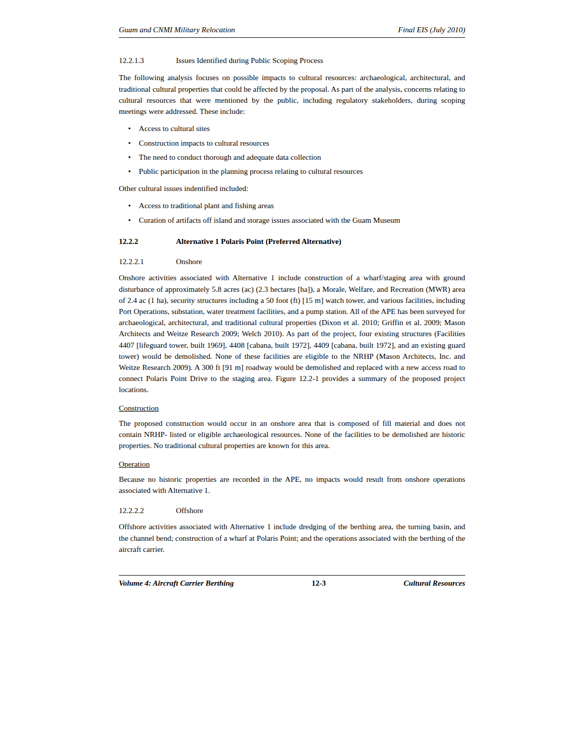Guam and CNMI Military Relocation Final EIS (July 2010)
12.2.1.3 Issues Identified during Public Scoping Process
The following analysis focuses on possible impacts to cultural resources: archaeological, architectural, and traditional cultural properties that could be affected by the proposal. As part of the analysis, concerns relating to cultural resources that were mentioned by the public, including regulatory stakeholders, during scoping meetings were addressed. These include:
Access to cultural sites
Construction impacts to cultural resources
The need to conduct thorough and adequate data collection
Public participation in the planning process relating to cultural resources
Other cultural issues indentified included:
Access to traditional plant and fishing areas
Curation of artifacts off island and storage issues associated with the Guam Museum
12.2.2 Alternative 1 Polaris Point (Preferred Alternative)
12.2.2.1 Onshore
Onshore activities associated with Alternative 1 include construction of a wharf/staging area with ground disturbance of approximately 5.8 acres (ac) (2.3 hectares [ha]), a Morale, Welfare, and Recreation (MWR) area of 2.4 ac (1 ha), security structures including a 50 foot (ft) [15 m] watch tower, and various facilities, including Port Operations, substation, water treatment facilities, and a pump station. All of the APE has been surveyed for archaeological, architectural, and traditional cultural properties (Dixon et al. 2010; Griffin et al. 2009; Mason Architects and Weitze Research 2009; Welch 2010). As part of the project, four existing structures (Facilities 4407 [lifeguard tower, built 1969], 4408 [cabana, built 1972], 4409 [cabana, built 1972], and an existing guard tower) would be demolished. None of these facilities are eligible to the NRHP (Mason Architects, Inc. and Weitze Research 2009). A 300 ft [91 m] roadway would be demolished and replaced with a new access road to connect Polaris Point Drive to the staging area. Figure 12.2-1 provides a summary of the proposed project locations.
Construction
The proposed construction would occur in an onshore area that is composed of fill material and does not contain NRHP- listed or eligible archaeological resources. None of the facilities to be demolished are historic properties. No traditional cultural properties are known for this area.
Operation
Because no historic properties are recorded in the APE, no impacts would result from onshore operations associated with Alternative 1.
12.2.2.2 Offshore
Offshore activities associated with Alternative 1 include dredging of the berthing area, the turning basin, and the channel bend; construction of a wharf at Polaris Point; and the operations associated with the berthing of the aircraft carrier.
Volume 4: Aircraft Carrier Berthing 12-3 Cultural Resources